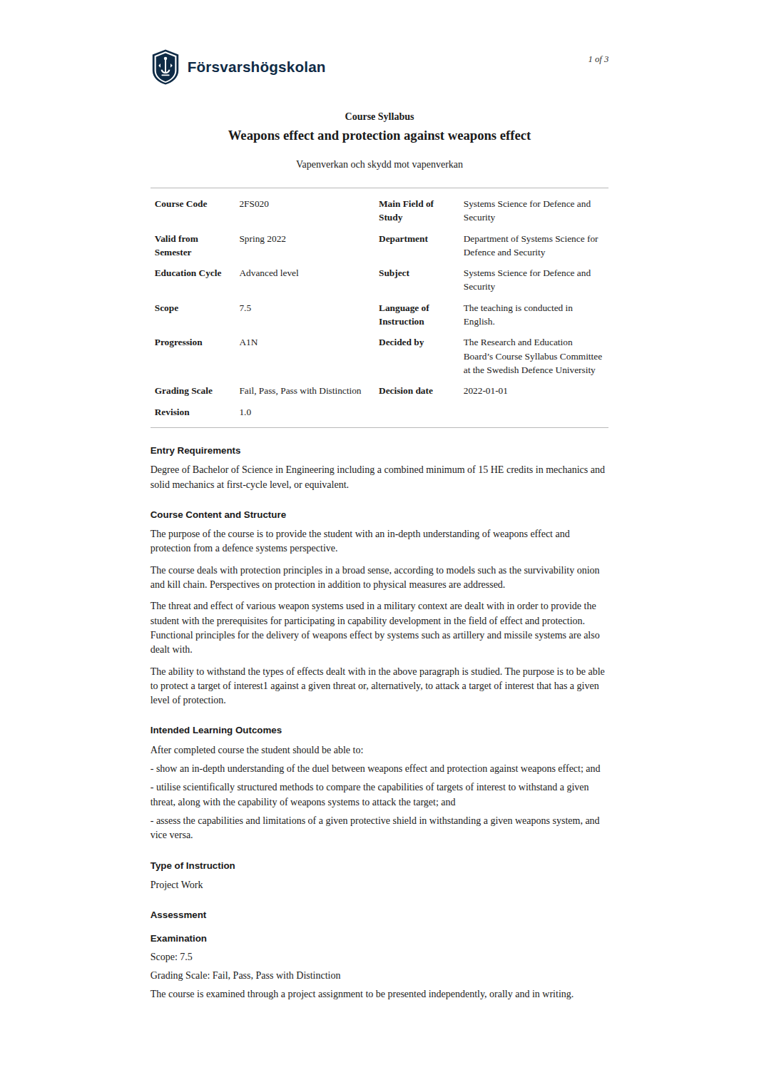Försvarshögskolan
1 of 3
Course Syllabus
Weapons effect and protection against weapons effect
Vapenverkan och skydd mot vapenverkan
| Course Code | 2FS020 | Main Field of Study | Systems Science for Defence and Security |
| Valid from Semester | Spring 2022 | Department | Department of Systems Science for Defence and Security |
| Education Cycle | Advanced level | Subject | Systems Science for Defence and Security |
| Scope | 7.5 | Language of Instruction | The teaching is conducted in English. |
| Progression | A1N | Decided by | The Research and Education Board’s Course Syllabus Committee at the Swedish Defence University |
| Grading Scale | Fail, Pass, Pass with Distinction | Decision date | 2022-01-01 |
| Revision | 1.0 | | |
Entry Requirements
Degree of Bachelor of Science in Engineering including a combined minimum of 15 HE credits in mechanics and solid mechanics at first-cycle level, or equivalent.
Course Content and Structure
The purpose of the course is to provide the student with an in-depth understanding of weapons effect and protection from a defence systems perspective.
The course deals with protection principles in a broad sense, according to models such as the survivability onion and kill chain. Perspectives on protection in addition to physical measures are addressed.
The threat and effect of various weapon systems used in a military context are dealt with in order to provide the student with the prerequisites for participating in capability development in the field of effect and protection. Functional principles for the delivery of weapons effect by systems such as artillery and missile systems are also dealt with.
The ability to withstand the types of effects dealt with in the above paragraph is studied. The purpose is to be able to protect a target of interest1 against a given threat or, alternatively, to attack a target of interest that has a given level of protection.
Intended Learning Outcomes
After completed course the student should be able to:
- show an in-depth understanding of the duel between weapons effect and protection against weapons effect; and
- utilise scientifically structured methods to compare the capabilities of targets of interest to withstand a given threat, along with the capability of weapons systems to attack the target; and
- assess the capabilities and limitations of a given protective shield in withstanding a given weapons system, and vice versa.
Type of Instruction
Project Work
Assessment
Examination
Scope: 7.5
Grading Scale: Fail, Pass, Pass with Distinction
The course is examined through a project assignment to be presented independently, orally and in writing.